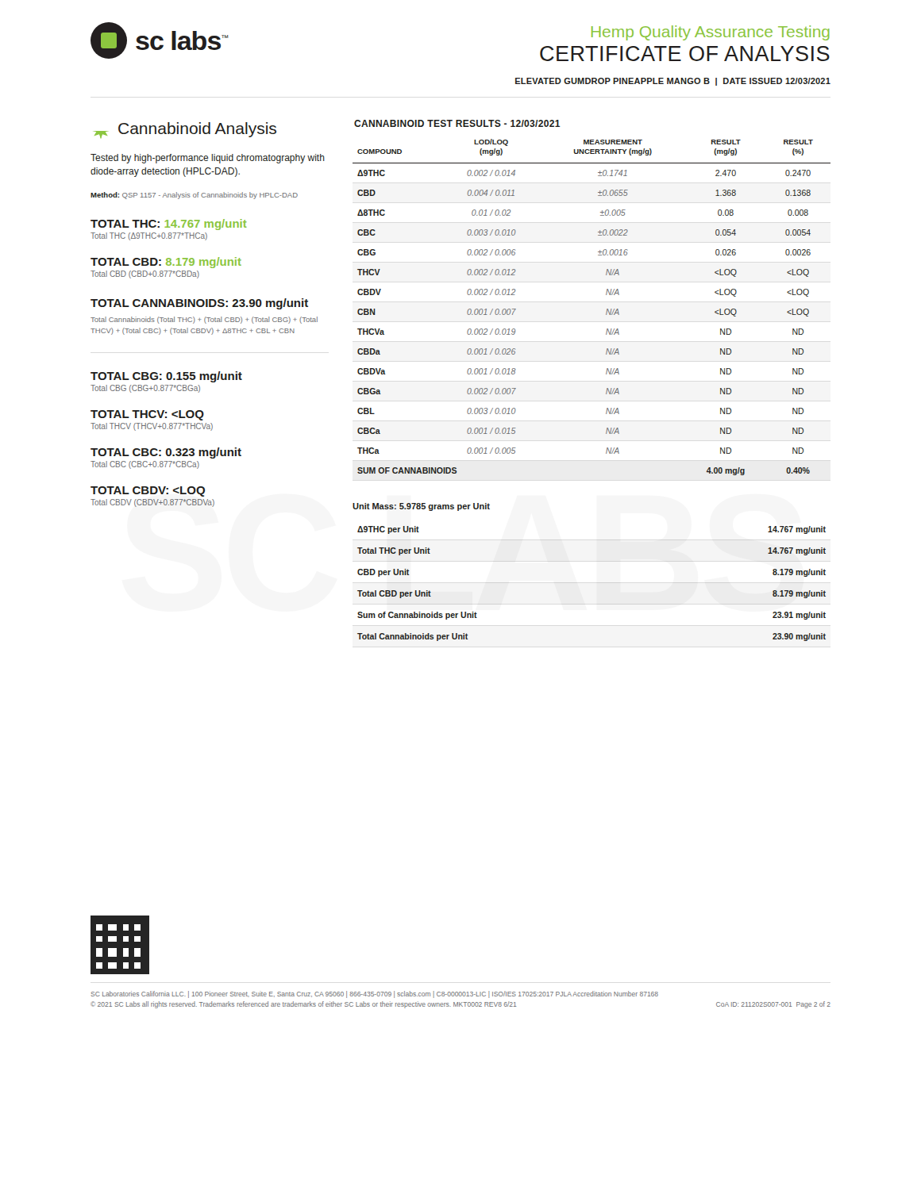SC LABS
sc labs™
Hemp Quality Assurance Testing
CERTIFICATE OF ANALYSIS
ELEVATED GUMDROP PINEAPPLE MANGO B | DATE ISSUED 12/03/2021
Cannabinoid Analysis
Tested by high-performance liquid chromatography with diode-array detection (HPLC-DAD).
Method: QSP 1157 - Analysis of Cannabinoids by HPLC-DAD
TOTAL THC: 14.767 mg/unit
Total THC (Δ9THC+0.877*THCa)
TOTAL CBD: 8.179 mg/unit
Total CBD (CBD+0.877*CBDa)
TOTAL CANNABINOIDS: 23.90 mg/unit
Total Cannabinoids (Total THC) + (Total CBD) + (Total CBG) + (Total THCV) + (Total CBC) + (Total CBDV) + Δ8THC + CBL + CBN
TOTAL CBG: 0.155 mg/unit
Total CBG (CBG+0.877*CBGa)
TOTAL THCV: <LOQ
Total THCV (THCV+0.877*THCVa)
TOTAL CBC: 0.323 mg/unit
Total CBC (CBC+0.877*CBCa)
TOTAL CBDV: <LOQ
Total CBDV (CBDV+0.877*CBDVa)
CANNABINOID TEST RESULTS - 12/03/2021
| COMPOUND | LOD/LOQ (mg/g) | MEASUREMENT UNCERTAINTY (mg/g) | RESULT (mg/g) | RESULT (%) |
| --- | --- | --- | --- | --- |
| Δ9THC | 0.002 / 0.014 | ±0.1741 | 2.470 | 0.2470 |
| CBD | 0.004 / 0.011 | ±0.0655 | 1.368 | 0.1368 |
| Δ8THC | 0.01 / 0.02 | ±0.005 | 0.08 | 0.008 |
| CBC | 0.003 / 0.010 | ±0.0022 | 0.054 | 0.0054 |
| CBG | 0.002 / 0.006 | ±0.0016 | 0.026 | 0.0026 |
| THCV | 0.002 / 0.012 | N/A | <LOQ | <LOQ |
| CBDV | 0.002 / 0.012 | N/A | <LOQ | <LOQ |
| CBN | 0.001 / 0.007 | N/A | <LOQ | <LOQ |
| THCVa | 0.002 / 0.019 | N/A | ND | ND |
| CBDa | 0.001 / 0.026 | N/A | ND | ND |
| CBDVa | 0.001 / 0.018 | N/A | ND | ND |
| CBGa | 0.002 / 0.007 | N/A | ND | ND |
| CBL | 0.003 / 0.010 | N/A | ND | ND |
| CBCa | 0.001 / 0.015 | N/A | ND | ND |
| THCa | 0.001 / 0.005 | N/A | ND | ND |
| SUM OF CANNABINOIDS | 4.00 mg/g | 0.40% |
Unit Mass: 5.9785 grams per Unit
| Δ9THC per Unit | 14.767 mg/unit |
| Total THC per Unit | 14.767 mg/unit |
| CBD per Unit | 8.179 mg/unit |
| Total CBD per Unit | 8.179 mg/unit |
| Sum of Cannabinoids per Unit | 23.91 mg/unit |
| Total Cannabinoids per Unit | 23.90 mg/unit |
SC Laboratories California LLC. | 100 Pioneer Street, Suite E, Santa Cruz, CA 95060 | 866-435-0709 | sclabs.com | C8-0000013-LIC | ISO/IES 17025:2017 PJLA Accreditation Number 87168
© 2021 SC Labs all rights reserved. Trademarks referenced are trademarks of either SC Labs or their respective owners. MKT0002 REV8 6/21 CoA ID: 211202S007-001 Page 2 of 2